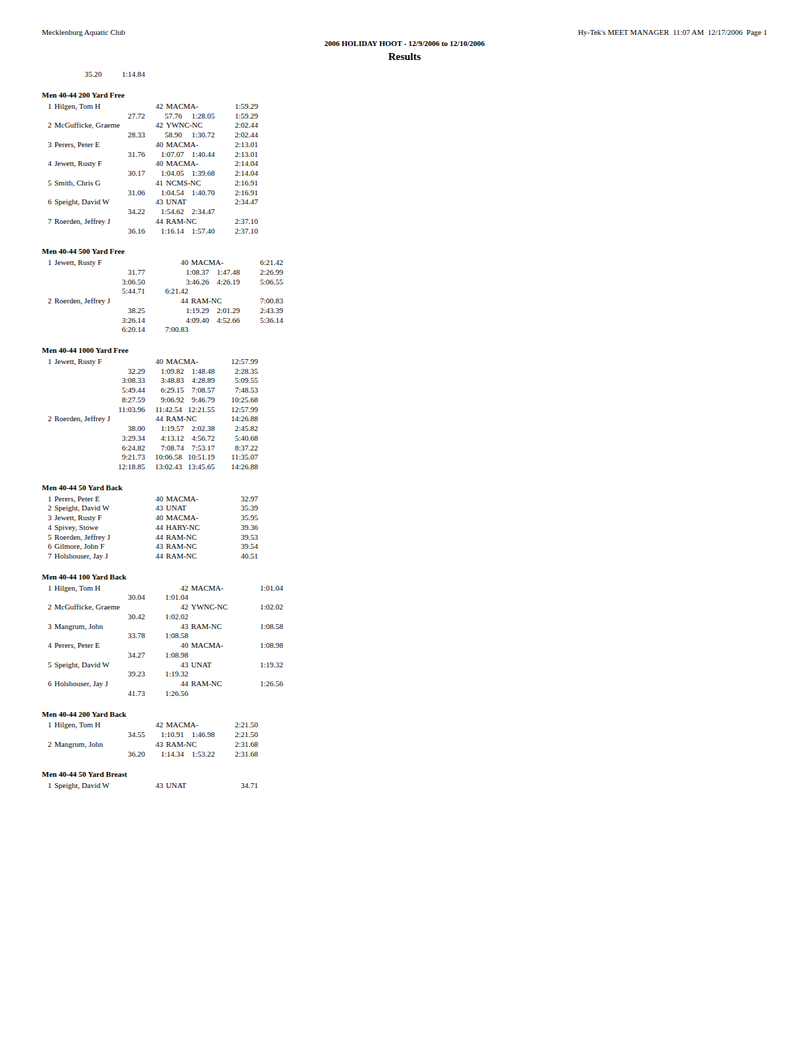Mecklenburg Aquatic Club Hy-Tek's MEET MANAGER 11:07 AM 12/17/2006 Page 1
2006 HOLIDAY HOOT - 12/9/2006 to 12/10/2006
Results
| 35.20 | 1:14.84 |
Men 40-44 200 Yard Free
| 1 | Hilgen, Tom H | 42 | MACMA- | 1:59.29 |
| | 27.72 | 57.76 1:28.05 | 1:59.29 |
| 2 | McGufficke, Graeme | 42 | YWNC-NC | 2:02.44 |
| | 28.33 | 58.90 1:30.72 | 2:02.44 |
| 3 | Perers, Peter E | 40 | MACMA- | 2:13.01 |
| | 31.76 | 1:07.07 1:40.44 | 2:13.01 |
| 4 | Jewett, Rusty F | 40 | MACMA- | 2:14.04 |
| | 30.17 | 1:04.05 1:39.68 | 2:14.04 |
| 5 | Smith, Chris G | 41 | NCMS-NC | 2:16.91 |
| | 31.06 | 1:04.54 1:40.70 | 2:16.91 |
| 6 | Speight, David W | 43 | UNAT | 2:34.47 |
| | 34.22 | 1:54.62 2:34.47 | |
| 7 | Roerden, Jeffrey J | 44 | RAM-NC | 2:37.10 |
| | 36.16 | 1:16.14 1:57.40 | 2:37.10 |
Men 40-44 500 Yard Free
| 1 | Jewett, Rusty F | 40 | MACMA- | 6:21.42 |
| | 31.77 | 1:08.37 1:47.48 | 2:26.99 |
| | 3:06.50 | 3:46.26 4:26.19 | 5:06.55 |
| | 5:44.71 | 6:21.42 | | |
| 2 | Roerden, Jeffrey J | 44 | RAM-NC | 7:00.83 |
| | 38.25 | 1:19.29 2:01.29 | 2:43.39 |
| | 3:26.14 | 4:09.40 4:52.66 | 5:36.14 |
| | 6:20.14 | 7:00.83 | | |
Men 40-44 1000 Yard Free
| 1 | Jewett, Rusty F | 40 | MACMA- | 12:57.99 |
| | 32.29 | 1:09.82 1:48.48 | 2:28.35 |
| | 3:08.33 | 3:48.83 4:28.89 | 5:09.55 |
| | 5:49.44 | 6:29.15 7:08.57 | 7:48.53 |
| | 8:27.59 | 9:06.92 9:46.79 | 10:25.68 |
| | 11:03.96 | 11:42.54 12:21.55 | 12:57.99 |
| 2 | Roerden, Jeffrey J | 44 | RAM-NC | 14:26.88 |
| | 38.00 | 1:19.57 2:02.38 | 2:45.82 |
| | 3:29.34 | 4:13.12 4:56.72 | 5:40.68 |
| | 6:24.82 | 7:08.74 7:53.17 | 8:37.22 |
| | 9:21.73 | 10:06.58 10:51.19 | 11:35.07 |
| | 12:18.85 | 13:02.43 13:45.65 | 14:26.88 |
Men 40-44 50 Yard Back
| 1 | Perers, Peter E | 40 | MACMA- | 32.97 |
| 2 | Speight, David W | 43 | UNAT | 35.39 |
| 3 | Jewett, Rusty F | 40 | MACMA- | 35.95 |
| 4 | Spivey, Stowe | 44 | HARY-NC | 39.36 |
| 5 | Roerden, Jeffrey J | 44 | RAM-NC | 39.53 |
| 6 | Gilmore, John F | 43 | RAM-NC | 39.54 |
| 7 | Holshouser, Jay J | 44 | RAM-NC | 40.51 |
Men 40-44 100 Yard Back
| 1 | Hilgen, Tom H | 42 | MACMA- | 1:01.04 |
| | 30.04 | 1:01.04 | | |
| 2 | McGufficke, Graeme | 42 | YWNC-NC | 1:02.02 |
| | 30.42 | 1:02.02 | | |
| 3 | Mangrum, John | 43 | RAM-NC | 1:08.58 |
| | 33.78 | 1:08.58 | | |
| 4 | Perers, Peter E | 40 | MACMA- | 1:08.98 |
| | 34.27 | 1:08.98 | | |
| 5 | Speight, David W | 43 | UNAT | 1:19.32 |
| | 39.23 | 1:19.32 | | |
| 6 | Holshouser, Jay J | 44 | RAM-NC | 1:26.56 |
| | 41.73 | 1:26.56 | | |
Men 40-44 200 Yard Back
| 1 | Hilgen, Tom H | 42 | MACMA- | 2:21.50 |
| | 34.55 | 1:10.91 1:46.98 | 2:21.50 |
| 2 | Mangrum, John | 43 | RAM-NC | 2:31.68 |
| | 36.20 | 1:14.34 1:53.22 | 2:31.68 |
Men 40-44 50 Yard Breast
| 1 | Speight, David W | 43 | UNAT | 34.71 |